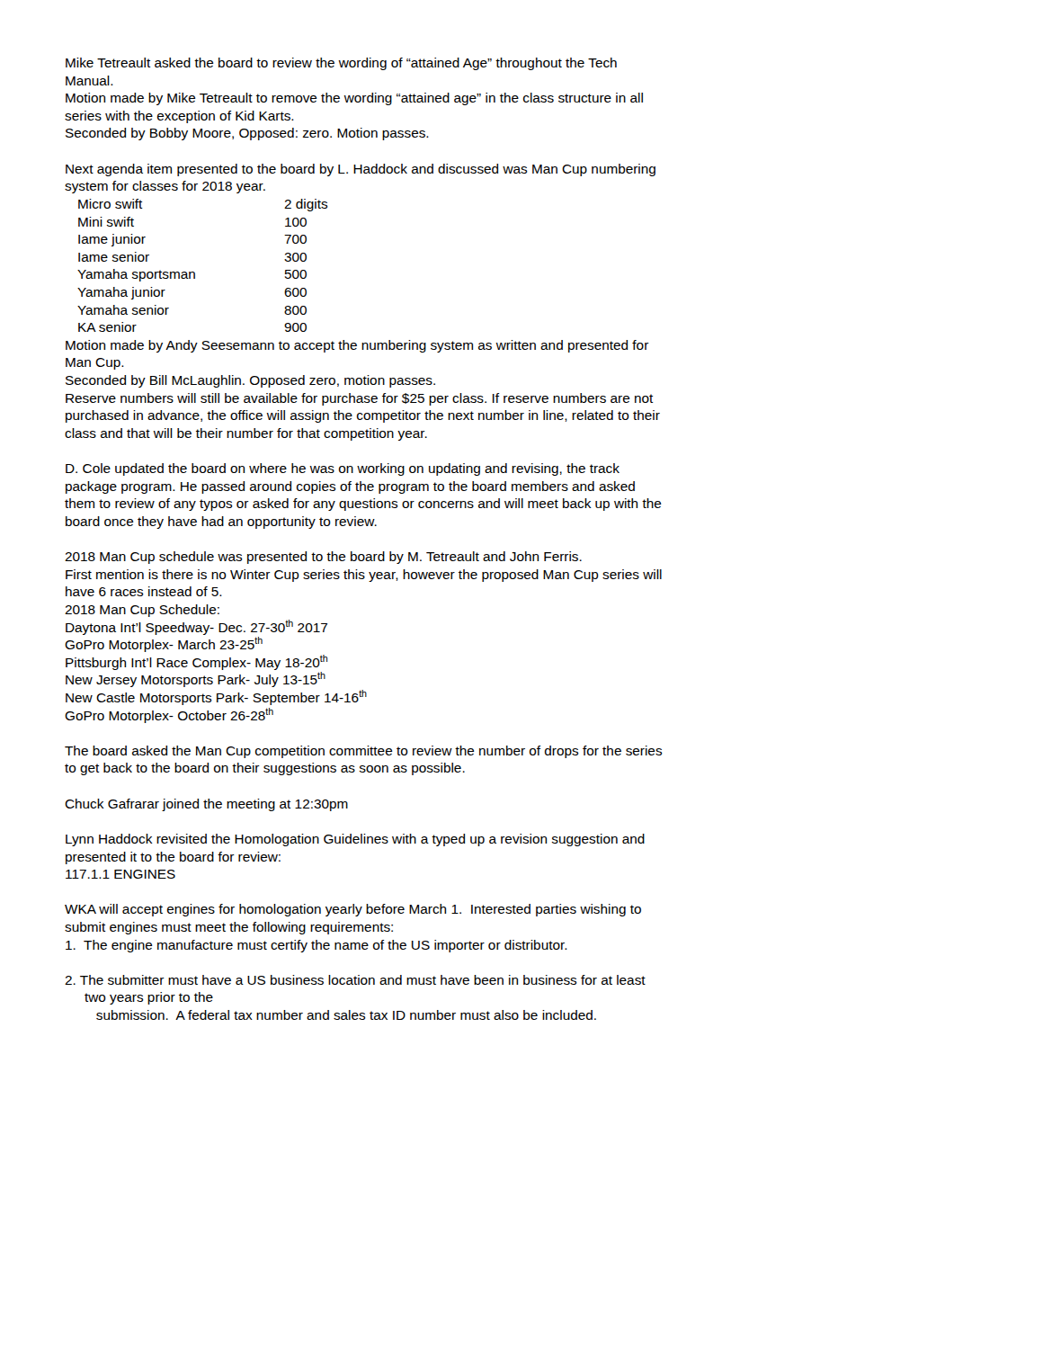Mike Tetreault asked the board to review the wording of “attained Age” throughout the Tech Manual.
Motion made by Mike Tetreault to remove the wording “attained age” in the class structure in all series with the exception of Kid Karts.
Seconded by Bobby Moore, Opposed: zero. Motion passes.
Next agenda item presented to the board by L. Haddock and discussed was Man Cup numbering system for classes for 2018 year.
| Micro swift | 2 digits |
| Mini swift | 100 |
| Iame junior | 700 |
| Iame senior | 300 |
| Yamaha sportsman | 500 |
| Yamaha junior | 600 |
| Yamaha senior | 800 |
| KA senior | 900 |
Motion made by Andy Seesemann to accept the numbering system as written and presented for Man Cup.
Seconded by Bill McLaughlin. Opposed zero, motion passes.
Reserve numbers will still be available for purchase for $25 per class. If reserve numbers are not purchased in advance, the office will assign the competitor the next number in line, related to their class and that will be their number for that competition year.
D. Cole updated the board on where he was on working on updating and revising, the track package program. He passed around copies of the program to the board members and asked them to review of any typos or asked for any questions or concerns and will meet back up with the board once they have had an opportunity to review.
2018 Man Cup schedule was presented to the board by M. Tetreault and John Ferris.
First mention is there is no Winter Cup series this year, however the proposed Man Cup series will have 6 races instead of 5.
2018 Man Cup Schedule:
Daytona Int’l Speedway- Dec. 27-30th 2017
GoPro Motorplex- March 23-25th
Pittsburgh Int’l Race Complex- May 18-20th
New Jersey Motorsports Park- July 13-15th
New Castle Motorsports Park- September 14-16th
GoPro Motorplex- October 26-28th
The board asked the Man Cup competition committee to review the number of drops for the series to get back to the board on their suggestions as soon as possible.
Chuck Gafrarar joined the meeting at 12:30pm
Lynn Haddock revisited the Homologation Guidelines with a typed up a revision suggestion and presented it to the board for review:
117.1.1 ENGINES
WKA will accept engines for homologation yearly before March 1. Interested parties wishing to submit engines must meet the following requirements:
1. The engine manufacture must certify the name of the US importer or distributor.
2. The submitter must have a US business location and must have been in business for at least two years prior to the
submission. A federal tax number and sales tax ID number must also be included.